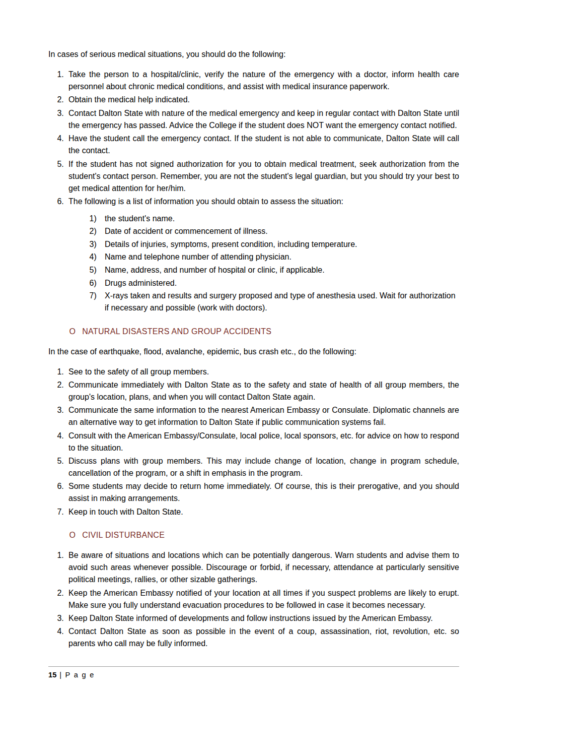In cases of serious medical situations, you should do the following:
Take the person to a hospital/clinic, verify the nature of the emergency with a doctor, inform health care personnel about chronic medical conditions, and assist with medical insurance paperwork.
Obtain the medical help indicated.
Contact Dalton State with nature of the medical emergency and keep in regular contact with Dalton State until the emergency has passed. Advice the College if the student does NOT want the emergency contact notified.
Have the student call the emergency contact. If the student is not able to communicate, Dalton State will call the contact.
If the student has not signed authorization for you to obtain medical treatment, seek authorization from the student's contact person. Remember, you are not the student's legal guardian, but you should try your best to get medical attention for her/him.
The following is a list of information you should obtain to assess the situation:
the student's name.
Date of accident or commencement of illness.
Details of injuries, symptoms, present condition, including temperature.
Name and telephone number of attending physician.
Name, address, and number of hospital or clinic, if applicable.
Drugs administered.
X-rays taken and results and surgery proposed and type of anesthesia used. Wait for authorization if necessary and possible (work with doctors).
ONATURAL DISASTERS AND GROUP ACCIDENTS
In the case of earthquake, flood, avalanche, epidemic, bus crash etc., do the following:
See to the safety of all group members.
Communicate immediately with Dalton State as to the safety and state of health of all group members, the group's location, plans, and when you will contact Dalton State again.
Communicate the same information to the nearest American Embassy or Consulate. Diplomatic channels are an alternative way to get information to Dalton State if public communication systems fail.
Consult with the American Embassy/Consulate, local police, local sponsors, etc. for advice on how to respond to the situation.
Discuss plans with group members. This may include change of location, change in program schedule, cancellation of the program, or a shift in emphasis in the program.
Some students may decide to return home immediately. Of course, this is their prerogative, and you should assist in making arrangements.
Keep in touch with Dalton State.
OCIVIL DISTURBANCE
Be aware of situations and locations which can be potentially dangerous. Warn students and advise them to avoid such areas whenever possible. Discourage or forbid, if necessary, attendance at particularly sensitive political meetings, rallies, or other sizable gatherings.
Keep the American Embassy notified of your location at all times if you suspect problems are likely to erupt. Make sure you fully understand evacuation procedures to be followed in case it becomes necessary.
Keep Dalton State informed of developments and follow instructions issued by the American Embassy.
Contact Dalton State as soon as possible in the event of a coup, assassination, riot, revolution, etc. so parents who call may be fully informed.
15 | P a g e